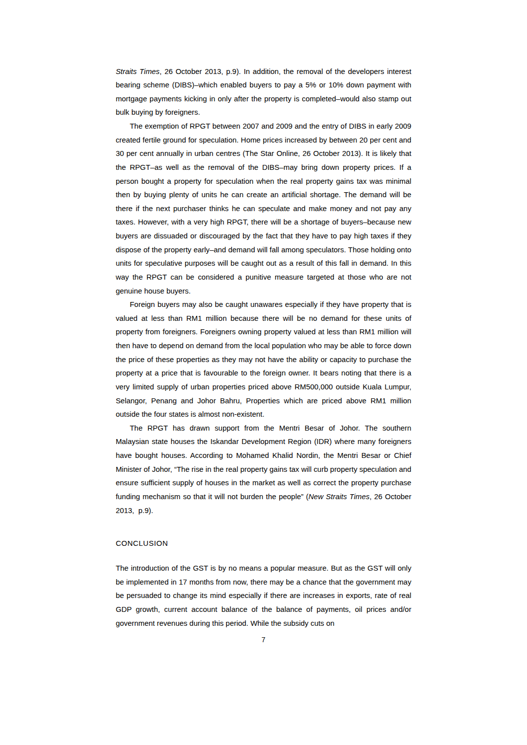Straits Times, 26 October 2013, p.9). In addition, the removal of the developers interest bearing scheme (DIBS)–which enabled buyers to pay a 5% or 10% down payment with mortgage payments kicking in only after the property is completed–would also stamp out bulk buying by foreigners.
The exemption of RPGT between 2007 and 2009 and the entry of DIBS in early 2009 created fertile ground for speculation. Home prices increased by between 20 per cent and 30 per cent annually in urban centres (The Star Online, 26 October 2013). It is likely that the RPGT–as well as the removal of the DIBS–may bring down property prices. If a person bought a property for speculation when the real property gains tax was minimal then by buying plenty of units he can create an artificial shortage. The demand will be there if the next purchaser thinks he can speculate and make money and not pay any taxes. However, with a very high RPGT, there will be a shortage of buyers–because new buyers are dissuaded or discouraged by the fact that they have to pay high taxes if they dispose of the property early–and demand will fall among speculators. Those holding onto units for speculative purposes will be caught out as a result of this fall in demand. In this way the RPGT can be considered a punitive measure targeted at those who are not genuine house buyers.
Foreign buyers may also be caught unawares especially if they have property that is valued at less than RM1 million because there will be no demand for these units of property from foreigners. Foreigners owning property valued at less than RM1 million will then have to depend on demand from the local population who may be able to force down the price of these properties as they may not have the ability or capacity to purchase the property at a price that is favourable to the foreign owner. It bears noting that there is a very limited supply of urban properties priced above RM500,000 outside Kuala Lumpur, Selangor, Penang and Johor Bahru, Properties which are priced above RM1 million outside the four states is almost non-existent.
The RPGT has drawn support from the Mentri Besar of Johor. The southern Malaysian state houses the Iskandar Development Region (IDR) where many foreigners have bought houses. According to Mohamed Khalid Nordin, the Mentri Besar or Chief Minister of Johor, “The rise in the real property gains tax will curb property speculation and ensure sufficient supply of houses in the market as well as correct the property purchase funding mechanism so that it will not burden the people” (New Straits Times, 26 October 2013, p.9).
CONCLUSION
The introduction of the GST is by no means a popular measure. But as the GST will only be implemented in 17 months from now, there may be a chance that the government may be persuaded to change its mind especially if there are increases in exports, rate of real GDP growth, current account balance of the balance of payments, oil prices and/or government revenues during this period. While the subsidy cuts on
7